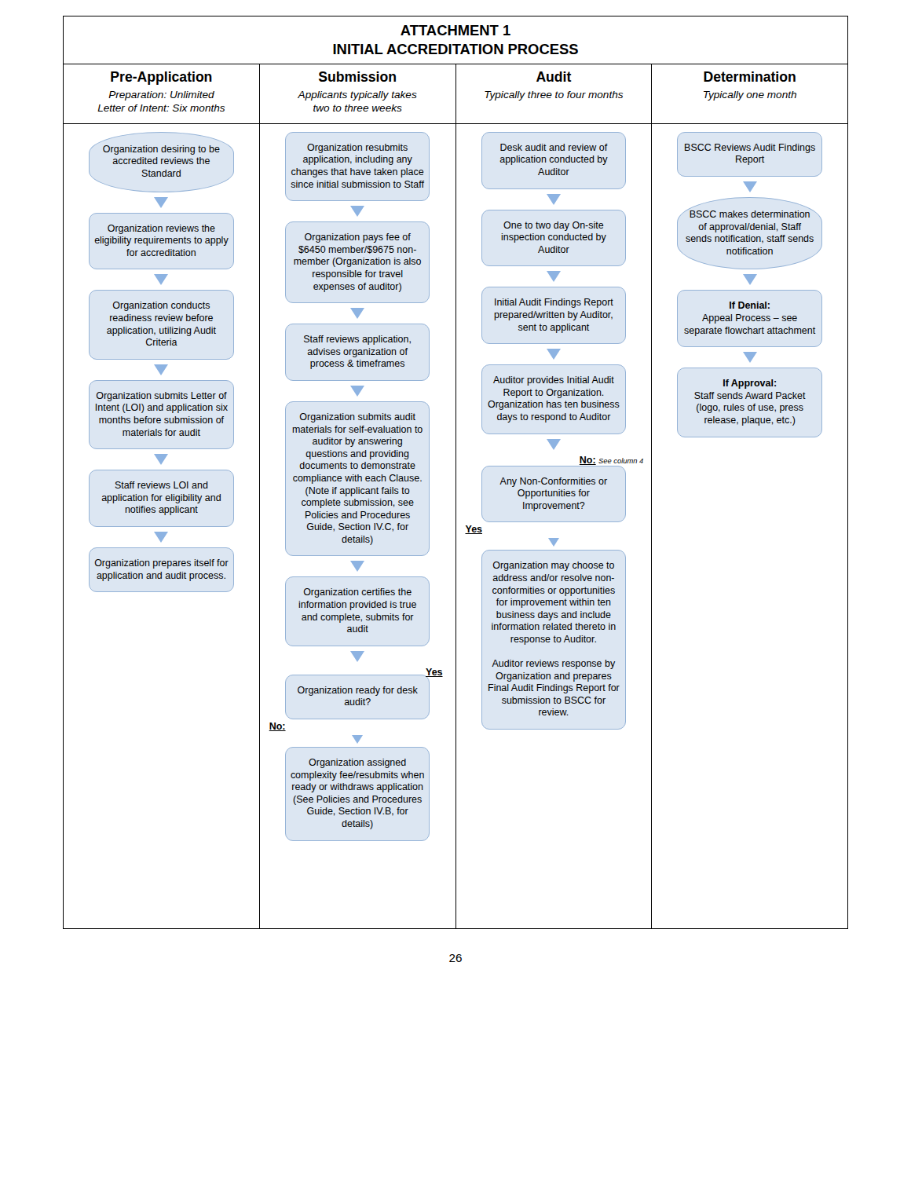| ATTACHMENT 1 INITIAL ACCREDITATION PROCESS |
| Pre-Application Preparation: Unlimited Letter of Intent: Six months | Submission Applicants typically takes two to three weeks | Audit Typically three to four months | Determination Typically one month |
| Organization desiring to be accredited reviews the Standard Organization reviews the eligibility requirements to apply for accreditation Organization conducts readiness review before application, utilizing Audit Criteria Organization submits Letter of Intent (LOI) and application six months before submission of materials for audit Staff reviews LOI and application for eligibility and notifies applicant Organization prepares itself for application and audit process. | Organization resubmits application, including any changes that have taken place since initial submission to Staff Organization pays fee of $6450 member/$9675 non-member (Organization is also responsible for travel expenses of auditor) Staff reviews application, advises organization of process & timeframes Organization submits audit materials for self-evaluation to auditor by answering questions and providing documents to demonstrate compliance with each Clause. (Note if applicant fails to complete submission, see Policies and Procedures Guide, Section IV.C, for details) Organization certifies the information provided is true and complete, submits for audit Yes Organization ready for desk audit? No: Organization assigned complexity fee/resubmits when ready or withdraws application (See Policies and Procedures Guide, Section IV.B, for details) | Desk audit and review of application conducted by Auditor One to two day On-site inspection conducted by Auditor Initial Audit Findings Report prepared/written by Auditor, sent to applicant Auditor provides Initial Audit Report to Organization. Organization has ten business days to respond to Auditor No: See column 4 Any Non-Conformities or Opportunities for Improvement? Yes Organization may choose to address and/or resolve non-conformities or opportunities for improvement within ten business days and include information related thereto in response to Auditor. Auditor reviews response by Organization and prepares Final Audit Findings Report for submission to BSCC for review. | BSCC Reviews Audit Findings Report BSCC makes determination of approval/denial, Staff sends notification, staff sends notification If Denial: Appeal Process – see separate flowchart attachment If Approval: Staff sends Award Packet (logo, rules of use, press release, plaque, etc.) |
26